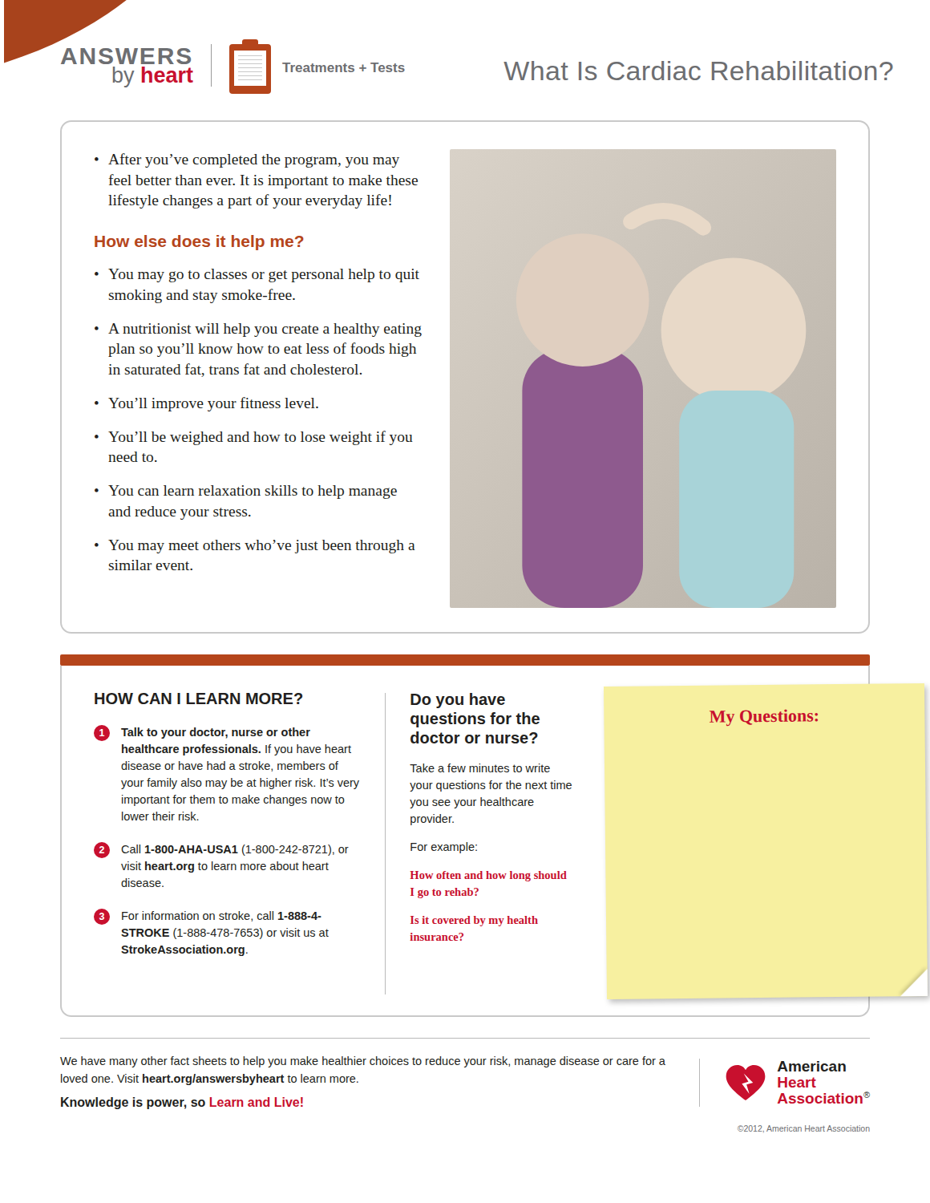ANSWERS by heart
Treatments + Tests
What Is Cardiac Rehabilitation?
After you’ve completed the program, you may feel better than ever. It is important to make these lifestyle changes a part of your everyday life!
How else does it help me?
You may go to classes or get personal help to quit smoking and stay smoke-free.
A nutritionist will help you create a healthy eating plan so you’ll know how to eat less of foods high in saturated fat, trans fat and cholesterol.
You’ll improve your fitness level.
You’ll be weighed and how to lose weight if you need to.
You can learn relaxation skills to help manage and reduce your stress.
You may meet others who’ve just been through a similar event.
HOW CAN I LEARN MORE?
Talk to your doctor, nurse or other healthcare professionals. If you have heart disease or have had a stroke, members of your family also may be at higher risk. It’s very important for them to make changes now to lower their risk.
Call 1-800-AHA-USA1 (1-800-242-8721), or visit heart.org to learn more about heart disease.
For information on stroke, call 1-888-4-STROKE (1-888-478-7653) or visit us at StrokeAssociation.org.
Do you have questions for the doctor or nurse?
Take a few minutes to write your questions for the next time you see your healthcare provider.
For example:
How often and how long should I go to rehab?
Is it covered by my health insurance?
My Questions:
We have many other fact sheets to help you make healthier choices to reduce your risk, manage disease or care for a loved one. Visit heart.org/answersbyheart to learn more.
Knowledge is power, so Learn and Live!
American
Heart
Association®
©2012, American Heart Association